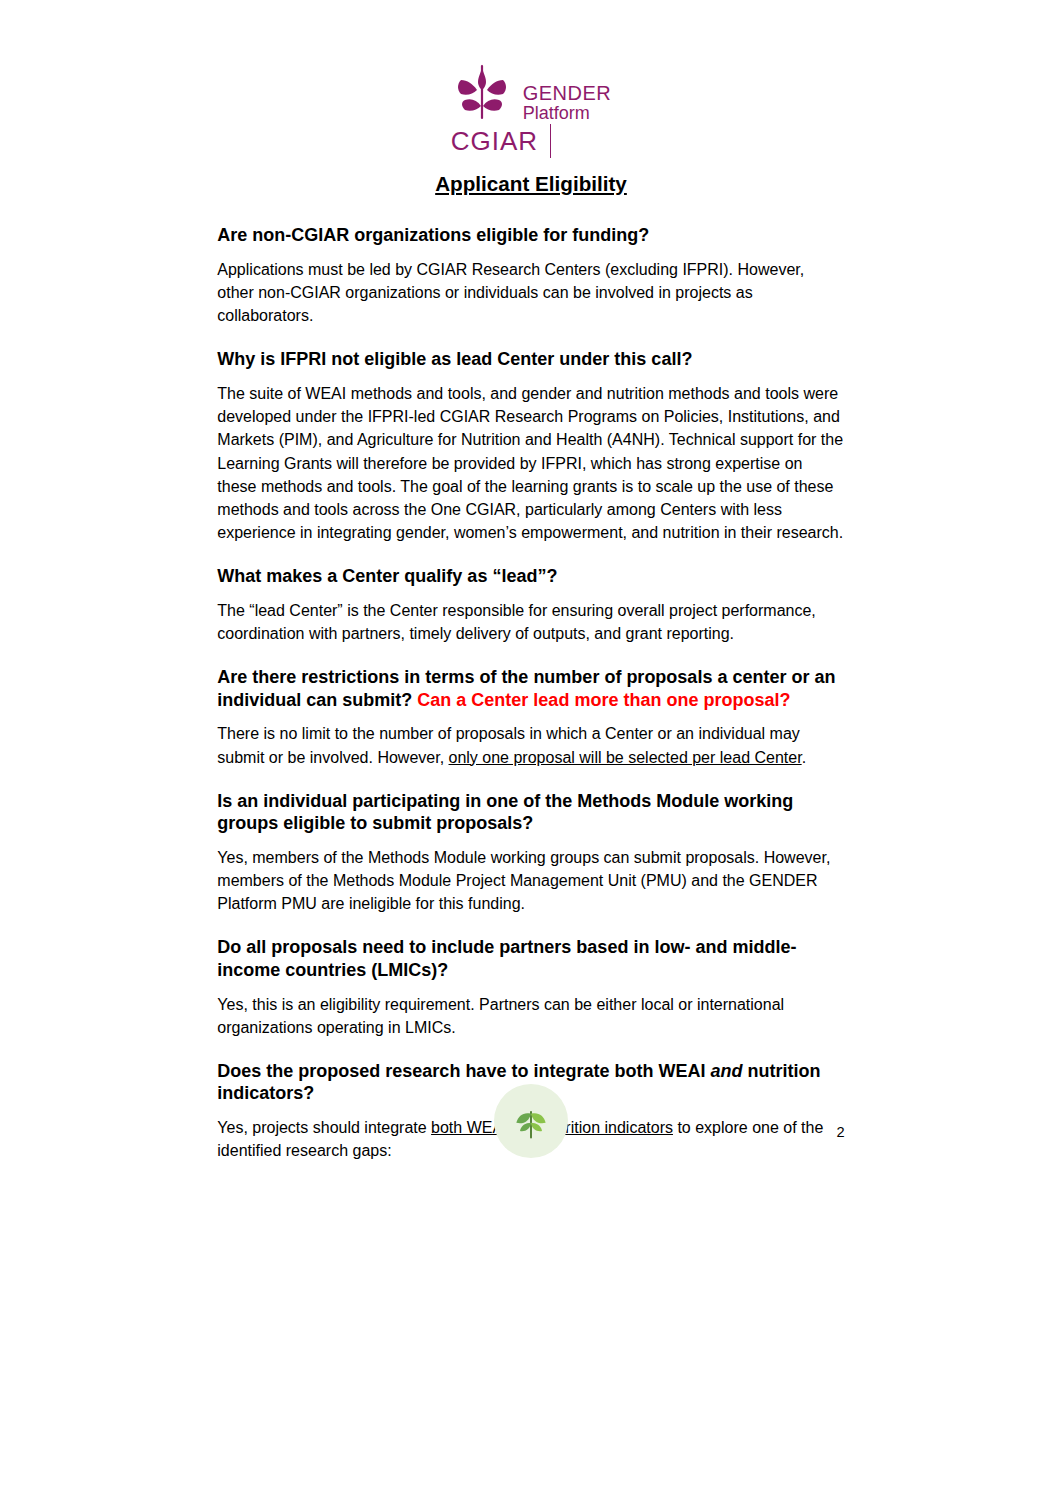GENDER
Platform
CGIAR
Applicant Eligibility
Are non-CGIAR organizations eligible for funding?
Applications must be led by CGIAR Research Centers (excluding IFPRI). However, other non-CGIAR organizations or individuals can be involved in projects as collaborators.
Why is IFPRI not eligible as lead Center under this call?
The suite of WEAI methods and tools, and gender and nutrition methods and tools were developed under the IFPRI-led CGIAR Research Programs on Policies, Institutions, and Markets (PIM), and Agriculture for Nutrition and Health (A4NH). Technical support for the Learning Grants will therefore be provided by IFPRI, which has strong expertise on these methods and tools. The goal of the learning grants is to scale up the use of these methods and tools across the One CGIAR, particularly among Centers with less experience in integrating gender, women’s empowerment, and nutrition in their research.
What makes a Center qualify as “lead”?
The “lead Center” is the Center responsible for ensuring overall project performance, coordination with partners, timely delivery of outputs, and grant reporting.
Are there restrictions in terms of the number of proposals a center or an individual can submit? Can a Center lead more than one proposal?
There is no limit to the number of proposals in which a Center or an individual may submit or be involved. However, only one proposal will be selected per lead Center.
Is an individual participating in one of the Methods Module working groups eligible to submit proposals?
Yes, members of the Methods Module working groups can submit proposals. However, members of the Methods Module Project Management Unit (PMU) and the GENDER Platform PMU are ineligible for this funding.
Do all proposals need to include partners based in low- and middle-income countries (LMICs)?
Yes, this is an eligibility requirement. Partners can be either local or international organizations operating in LMICs.
Does the proposed research have to integrate both WEAI and nutrition indicators?
Yes, projects should integrate both WEAI and nutrition indicators to explore one of the identified research gaps:
2